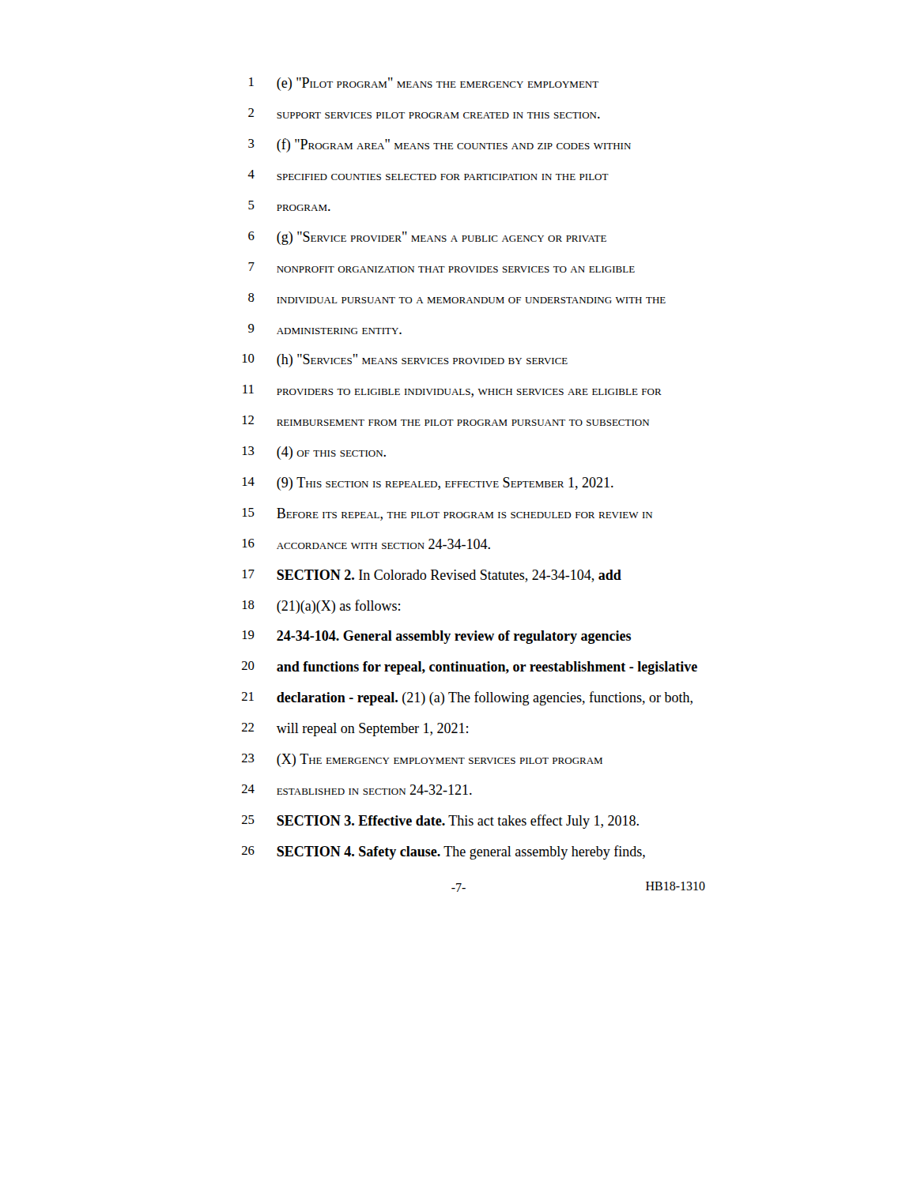| 1 | (e) "Pilot program" means the emergency employment |
| 2 | support services pilot program created in this section. |
| 3 | (f) "Program area" means the counties and zip codes within |
| 4 | specified counties selected for participation in the pilot |
| 5 | program. |
| 6 | (g) "Service provider" means a public agency or private |
| 7 | nonprofit organization that provides services to an eligible |
| 8 | individual pursuant to a memorandum of understanding with the |
| 9 | administering entity. |
| 10 | (h) "Services" means services provided by service |
| 11 | providers to eligible individuals, which services are eligible for |
| 12 | reimbursement from the pilot program pursuant to subsection |
| 13 | (4) of this section. |
| 14 | (9) This section is repealed, effective September 1, 2021. |
| 15 | Before its repeal, the pilot program is scheduled for review in |
| 16 | accordance with section 24-34-104. |
| 17 | SECTION 2. In Colorado Revised Statutes, 24-34-104, add |
| 18 | (21)(a)(X) as follows: |
| 19 | 24-34-104. General assembly review of regulatory agencies |
| 20 | and functions for repeal, continuation, or reestablishment - legislative |
| 21 | declaration - repeal. (21) (a) The following agencies, functions, or both, |
| 22 | will repeal on September 1, 2021: |
| 23 | (X) The emergency employment services pilot program |
| 24 | established in section 24-32-121. |
| 25 | SECTION 3. Effective date. This act takes effect July 1, 2018. |
| 26 | SECTION 4. Safety clause. The general assembly hereby finds, |
-7-
HB18-1310